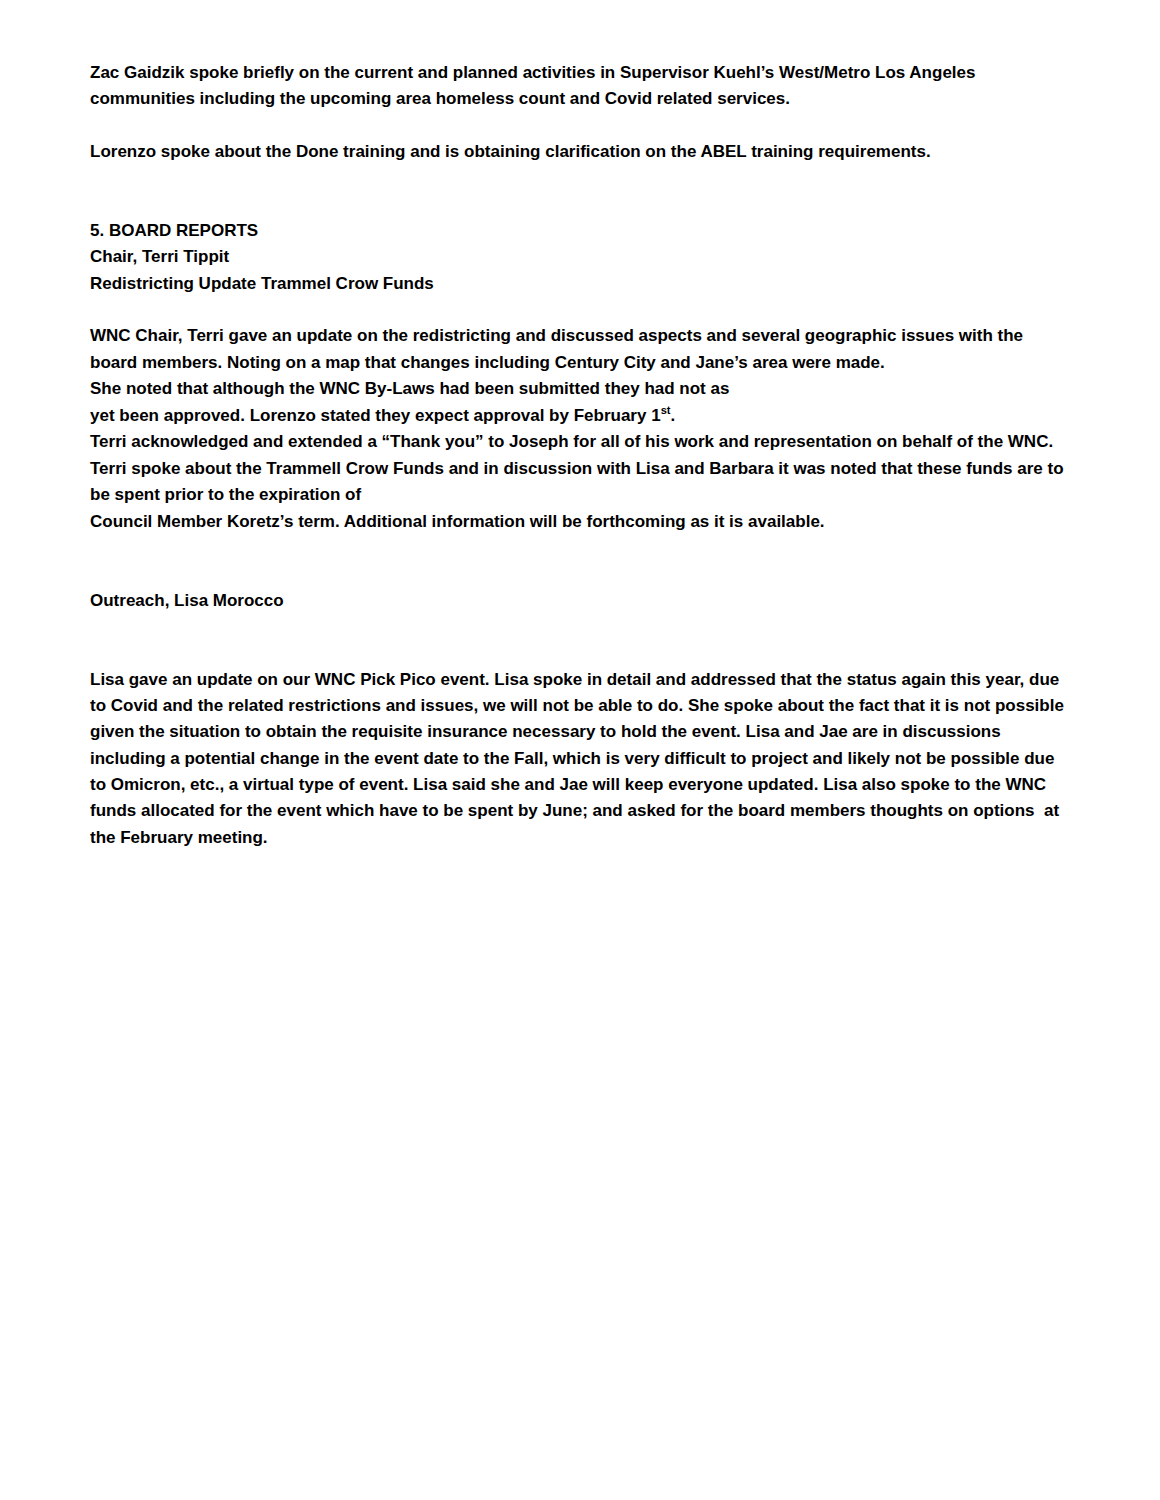Zac Gaidzik spoke briefly on the current and planned activities in Supervisor Kuehl’s West/Metro Los Angeles communities including the upcoming area homeless count and Covid related services.
Lorenzo spoke about the Done training and is obtaining clarification on the ABEL training requirements.
5. BOARD REPORTS
Chair, Terri Tippit
Redistricting Update Trammel Crow Funds
WNC Chair, Terri gave an update on the redistricting and discussed aspects and several geographic issues with the board members. Noting on a map that changes including Century City and Jane’s area were made.
She noted that although the WNC By-Laws had been submitted they had not as
yet been approved. Lorenzo stated they expect approval by February 1st.
Terri acknowledged and extended a “Thank you” to Joseph for all of his work and representation on behalf of the WNC.
Terri spoke about the Trammell Crow Funds and in discussion with Lisa and Barbara it was noted that these funds are to be spent prior to the expiration of
Council Member Koretz’s term. Additional information will be forthcoming as it is available.
Outreach, Lisa Morocco
Lisa gave an update on our WNC Pick Pico event. Lisa spoke in detail and addressed that the status again this year, due to Covid and the related restrictions and issues, we will not be able to do. She spoke about the fact that it is not possible given the situation to obtain the requisite insurance necessary to hold the event. Lisa and Jae are in discussions including a potential change in the event date to the Fall, which is very difficult to project and likely not be possible due to Omicron, etc., a virtual type of event. Lisa said she and Jae will keep everyone updated. Lisa also spoke to the WNC funds allocated for the event which have to be spent by June; and asked for the board members thoughts on options at the February meeting.